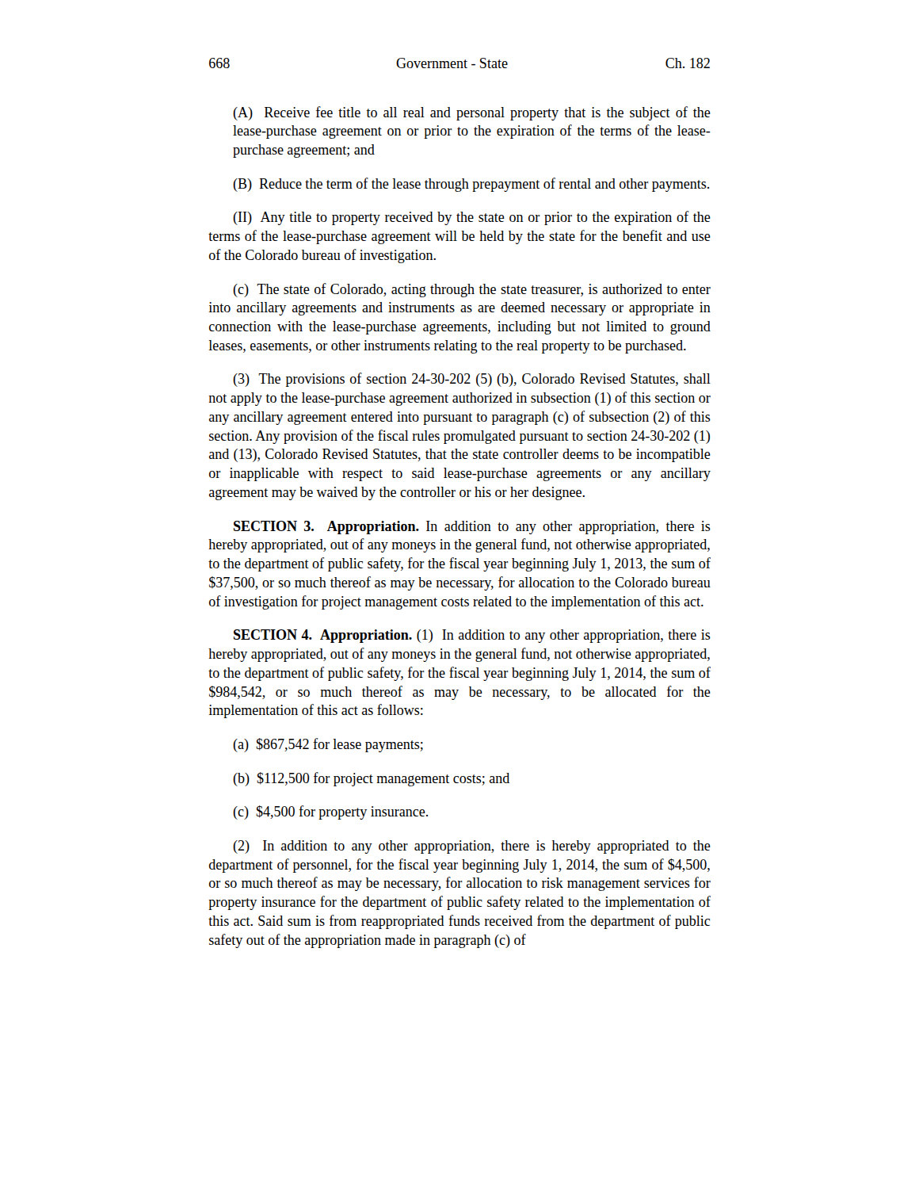668
Government - State
Ch. 182
(A) Receive fee title to all real and personal property that is the subject of the lease-purchase agreement on or prior to the expiration of the terms of the lease-purchase agreement; and
(B) Reduce the term of the lease through prepayment of rental and other payments.
(II) Any title to property received by the state on or prior to the expiration of the terms of the lease-purchase agreement will be held by the state for the benefit and use of the Colorado bureau of investigation.
(c) The state of Colorado, acting through the state treasurer, is authorized to enter into ancillary agreements and instruments as are deemed necessary or appropriate in connection with the lease-purchase agreements, including but not limited to ground leases, easements, or other instruments relating to the real property to be purchased.
(3) The provisions of section 24-30-202 (5) (b), Colorado Revised Statutes, shall not apply to the lease-purchase agreement authorized in subsection (1) of this section or any ancillary agreement entered into pursuant to paragraph (c) of subsection (2) of this section. Any provision of the fiscal rules promulgated pursuant to section 24-30-202 (1) and (13), Colorado Revised Statutes, that the state controller deems to be incompatible or inapplicable with respect to said lease-purchase agreements or any ancillary agreement may be waived by the controller or his or her designee.
SECTION 3. Appropriation. In addition to any other appropriation, there is hereby appropriated, out of any moneys in the general fund, not otherwise appropriated, to the department of public safety, for the fiscal year beginning July 1, 2013, the sum of $37,500, or so much thereof as may be necessary, for allocation to the Colorado bureau of investigation for project management costs related to the implementation of this act.
SECTION 4. Appropriation. (1) In addition to any other appropriation, there is hereby appropriated, out of any moneys in the general fund, not otherwise appropriated, to the department of public safety, for the fiscal year beginning July 1, 2014, the sum of $984,542, or so much thereof as may be necessary, to be allocated for the implementation of this act as follows:
(a) $867,542 for lease payments;
(b) $112,500 for project management costs; and
(c) $4,500 for property insurance.
(2) In addition to any other appropriation, there is hereby appropriated to the department of personnel, for the fiscal year beginning July 1, 2014, the sum of $4,500, or so much thereof as may be necessary, for allocation to risk management services for property insurance for the department of public safety related to the implementation of this act. Said sum is from reappropriated funds received from the department of public safety out of the appropriation made in paragraph (c) of